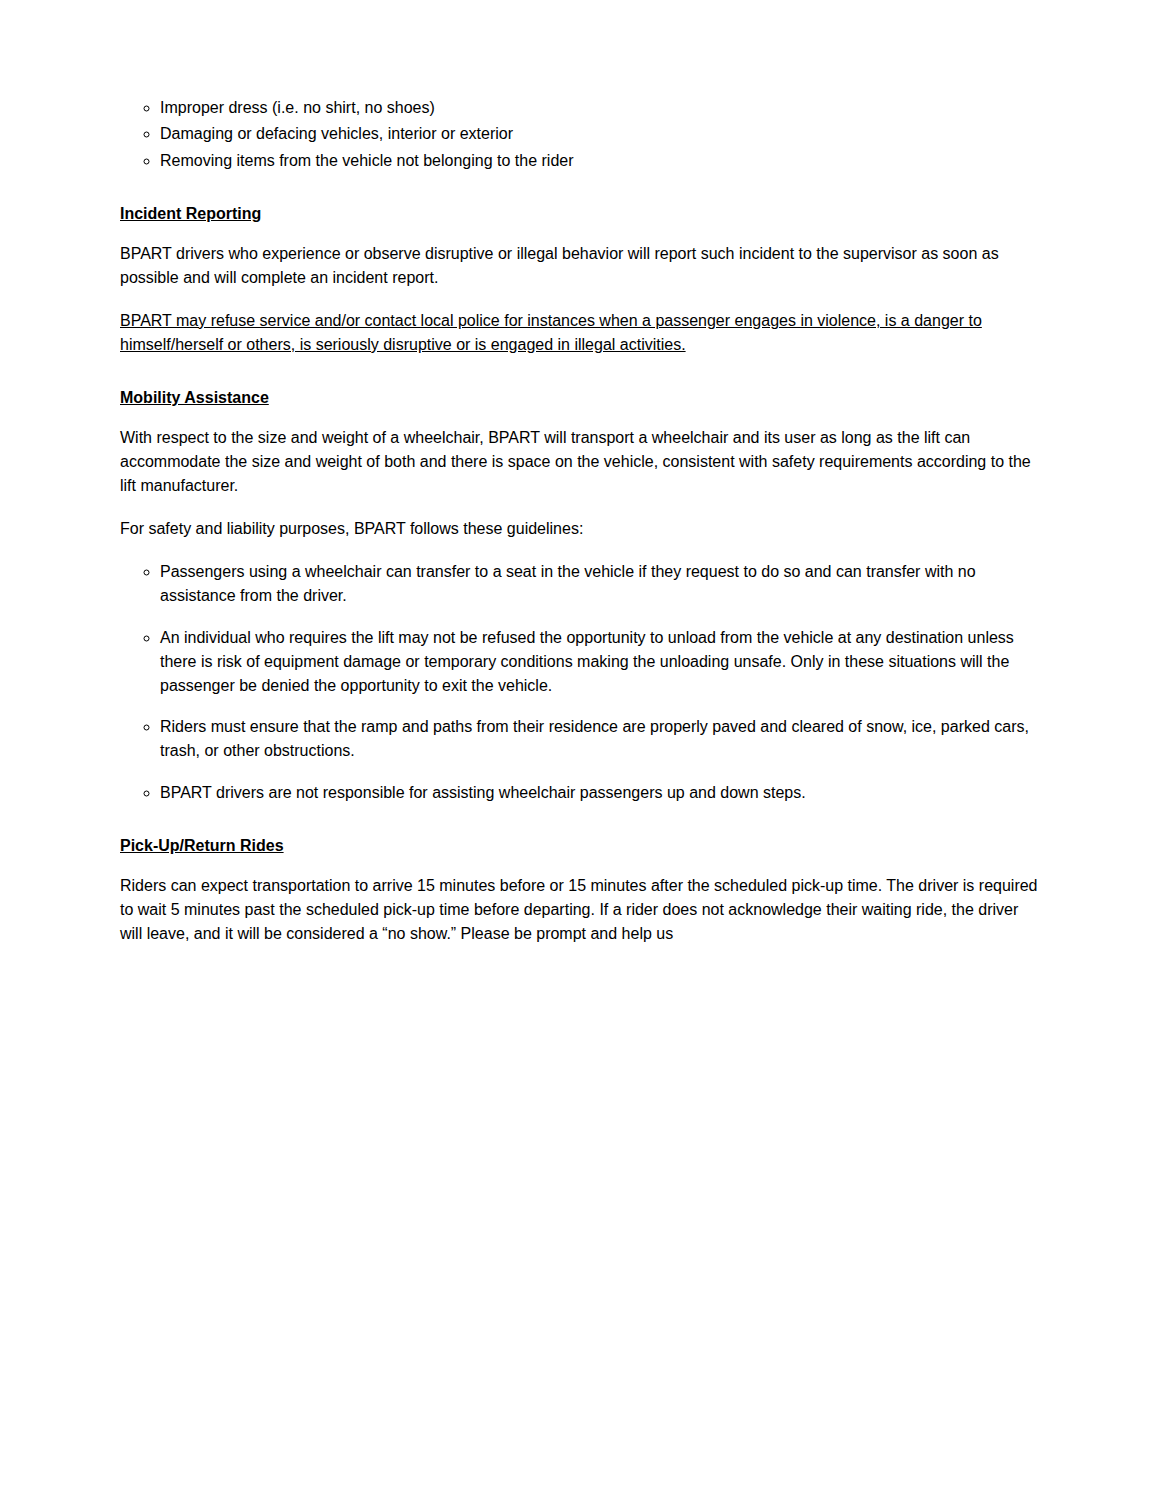Improper dress (i.e. no shirt, no shoes)
Damaging or defacing vehicles, interior or exterior
Removing items from the vehicle not belonging to the rider
Incident Reporting
BPART drivers who experience or observe disruptive or illegal behavior will report such incident to the supervisor as soon as possible and will complete an incident report.
BPART may refuse service and/or contact local police for instances when a passenger engages in violence, is a danger to himself/herself or others, is seriously disruptive or is engaged in illegal activities.
Mobility Assistance
With respect to the size and weight of a wheelchair, BPART will transport a wheelchair and its user as long as the lift can accommodate the size and weight of both and there is space on the vehicle, consistent with safety requirements according to the lift manufacturer.
For safety and liability purposes, BPART follows these guidelines:
Passengers using a wheelchair can transfer to a seat in the vehicle if they request to do so and can transfer with no assistance from the driver.
An individual who requires the lift may not be refused the opportunity to unload from the vehicle at any destination unless there is risk of equipment damage or temporary conditions making the unloading unsafe. Only in these situations will the passenger be denied the opportunity to exit the vehicle.
Riders must ensure that the ramp and paths from their residence are properly paved and cleared of snow, ice, parked cars, trash, or other obstructions.
BPART drivers are not responsible for assisting wheelchair passengers up and down steps.
Pick-Up/Return Rides
Riders can expect transportation to arrive 15 minutes before or 15 minutes after the scheduled pick-up time. The driver is required to wait 5 minutes past the scheduled pick-up time before departing. If a rider does not acknowledge their waiting ride, the driver will leave, and it will be considered a “no show.” Please be prompt and help us